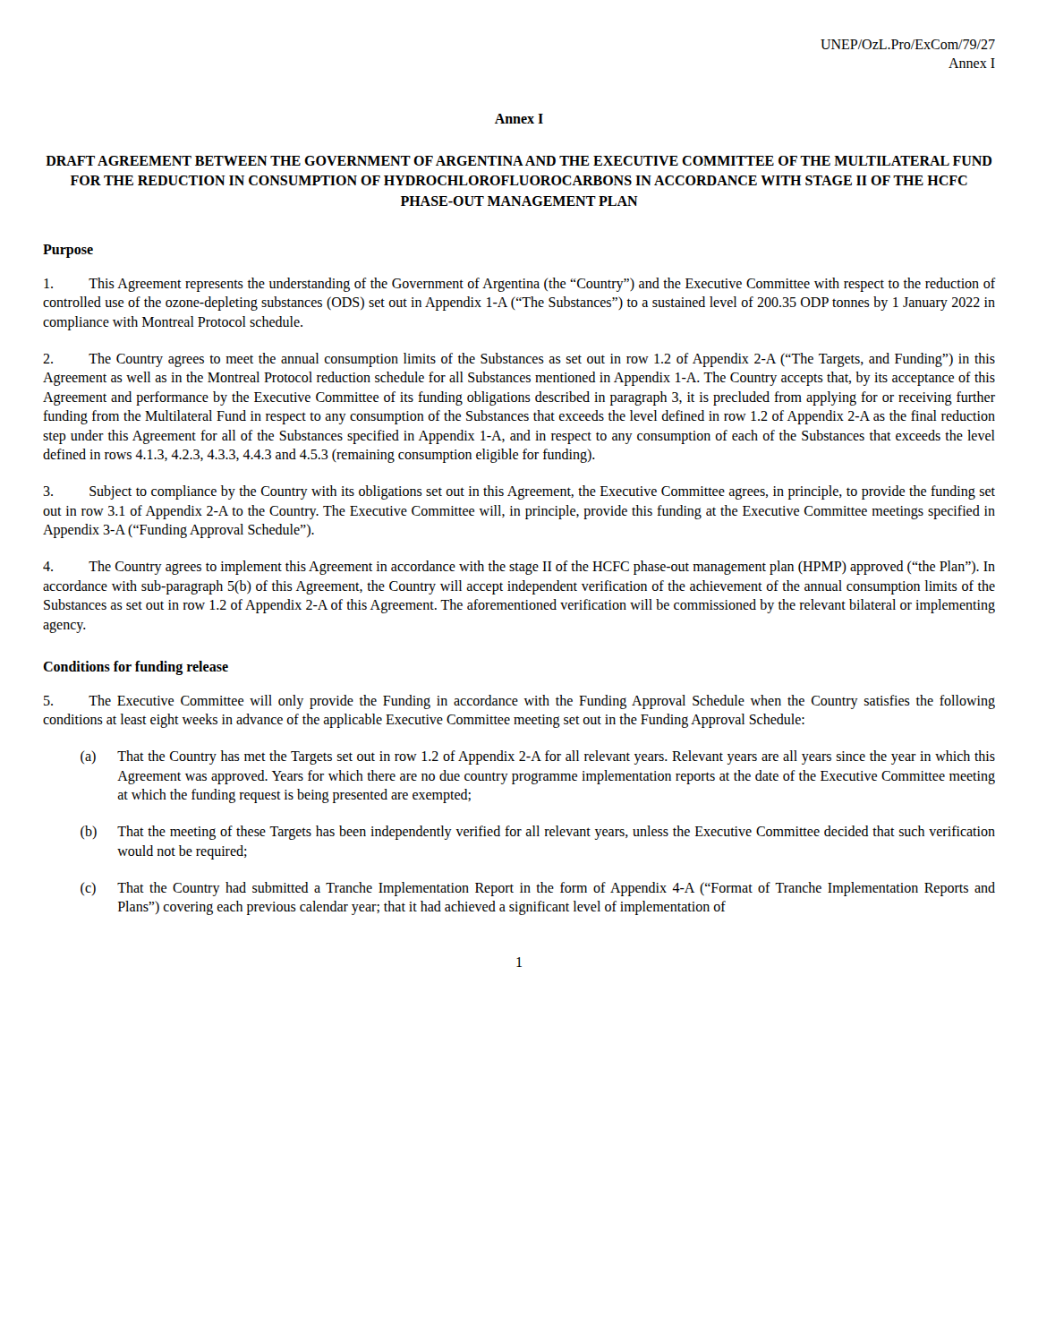UNEP/OzL.Pro/ExCom/79/27
Annex I
Annex I
Draft Agreement between the Government of Argentina and the Executive Committee of the Multilateral Fund for the reduction in consumption of hydrochlorofluorocarbons in accordance with stage II of the HCFC phase-out management plan
Purpose
1. This Agreement represents the understanding of the Government of Argentina (the “Country”) and the Executive Committee with respect to the reduction of controlled use of the ozone-depleting substances (ODS) set out in Appendix 1-A (“The Substances”) to a sustained level of 200.35 ODP tonnes by 1 January 2022 in compliance with Montreal Protocol schedule.
2. The Country agrees to meet the annual consumption limits of the Substances as set out in row 1.2 of Appendix 2-A (“The Targets, and Funding”) in this Agreement as well as in the Montreal Protocol reduction schedule for all Substances mentioned in Appendix 1-A. The Country accepts that, by its acceptance of this Agreement and performance by the Executive Committee of its funding obligations described in paragraph 3, it is precluded from applying for or receiving further funding from the Multilateral Fund in respect to any consumption of the Substances that exceeds the level defined in row 1.2 of Appendix 2-A as the final reduction step under this Agreement for all of the Substances specified in Appendix 1-A, and in respect to any consumption of each of the Substances that exceeds the level defined in rows 4.1.3, 4.2.3, 4.3.3, 4.4.3 and 4.5.3 (remaining consumption eligible for funding).
3. Subject to compliance by the Country with its obligations set out in this Agreement, the Executive Committee agrees, in principle, to provide the funding set out in row 3.1 of Appendix 2-A to the Country. The Executive Committee will, in principle, provide this funding at the Executive Committee meetings specified in Appendix 3-A (“Funding Approval Schedule”).
4. The Country agrees to implement this Agreement in accordance with the stage II of the HCFC phase-out management plan (HPMP) approved (“the Plan”). In accordance with sub-paragraph 5(b) of this Agreement, the Country will accept independent verification of the achievement of the annual consumption limits of the Substances as set out in row 1.2 of Appendix 2-A of this Agreement. The aforementioned verification will be commissioned by the relevant bilateral or implementing agency.
Conditions for funding release
5. The Executive Committee will only provide the Funding in accordance with the Funding Approval Schedule when the Country satisfies the following conditions at least eight weeks in advance of the applicable Executive Committee meeting set out in the Funding Approval Schedule:
(a) That the Country has met the Targets set out in row 1.2 of Appendix 2-A for all relevant years. Relevant years are all years since the year in which this Agreement was approved. Years for which there are no due country programme implementation reports at the date of the Executive Committee meeting at which the funding request is being presented are exempted;
(b) That the meeting of these Targets has been independently verified for all relevant years, unless the Executive Committee decided that such verification would not be required;
(c) That the Country had submitted a Tranche Implementation Report in the form of Appendix 4-A (“Format of Tranche Implementation Reports and Plans”) covering each previous calendar year; that it had achieved a significant level of implementation of
1